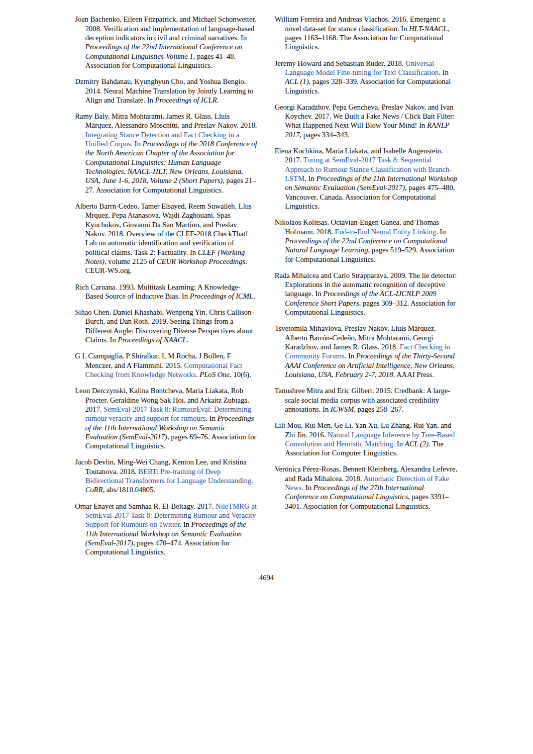Joan Bachenko, Eileen Fitzpatrick, and Michael Schonwetter. 2008. Verification and implementation of language-based deception indicators in civil and criminal narratives. In Proceedings of the 22nd International Conference on Computational Linguistics-Volume 1, pages 41–48. Association for Computational Linguistics.
Dzmitry Bahdanau, Kyunghyun Cho, and Yoshua Bengio. 2014. Neural Machine Translation by Jointly Learning to Align and Translate. In Proceedings of ICLR.
Ramy Baly, Mitra Mohtarami, James R. Glass, Lluís Màrquez, Alessandro Moschitti, and Preslav Nakov. 2018. Integrating Stance Detection and Fact Checking in a Unified Corpus. In Proceedings of the 2018 Conference of the North American Chapter of the Association for Computational Linguistics: Human Language Technologies, NAACL-HLT, New Orleans, Louisiana, USA, June 1-6, 2018, Volume 2 (Short Papers), pages 21–27. Association for Computational Linguistics.
Alberto Barrn-Cedeo, Tamer Elsayed, Reem Suwaileh, Llus Mrquez, Pepa Atanasova, Wajdi Zaghouani, Spas Kyuchukov, Giovanni Da San Martino, and Preslav Nakov. 2018. Overview of the CLEF-2018 CheckThat! Lab on automatic identification and verification of political claims. Task 2: Factuality. In CLEF (Working Notes), volume 2125 of CEUR Workshop Proceedings. CEUR-WS.org.
Rich Caruana. 1993. Multitask Learning: A Knowledge-Based Source of Inductive Bias. In Proceedings of ICML.
Sihao Chen, Daniel Khashabi, Wenpeng Yin, Chris Callison-Burch, and Dan Roth. 2019. Seeing Things from a Different Angle: Discovering Diverse Perspectives about Claims. In Proceedings of NAACL.
G L Ciampaglia, P Shiralkar, L M Rocha, J Bollen, F Menczer, and A Flammini. 2015. Computational Fact Checking from Knowledge Networks. PLoS One, 10(6).
Leon Derczynski, Kalina Bontcheva, Maria Liakata, Rob Procter, Geraldine Wong Sak Hoi, and Arkaitz Zubiaga. 2017. SemEval-2017 Task 8: RumourEval: Determining rumour veracity and support for rumours. In Proceedings of the 11th International Workshop on Semantic Evaluation (SemEval-2017), pages 69–76. Association for Computational Linguistics.
Jacob Devlin, Ming-Wei Chang, Kenton Lee, and Kristina Toutanova. 2018. BERT: Pre-training of Deep Bidirectional Transformers for Language Understanding. CoRR, abs/1810.04805.
Omar Enayet and Samhaa R. El-Beltagy. 2017. NileTMRG at SemEval-2017 Task 8: Determining Rumour and Veracity Support for Rumours on Twitter. In Proceedings of the 11th International Workshop on Semantic Evaluation (SemEval-2017), pages 470–474. Association for Computational Linguistics.
William Ferreira and Andreas Vlachos. 2016. Emergent: a novel data-set for stance classification. In HLT-NAACL, pages 1163–1168. The Association for Computational Linguistics.
Jeremy Howard and Sebastian Ruder. 2018. Universal Language Model Fine-tuning for Text Classification. In ACL (1), pages 328–339. Association for Computational Linguistics.
Georgi Karadzhov, Pepa Gencheva, Preslav Nakov, and Ivan Koychev. 2017. We Built a Fake News / Click Bait Filter: What Happened Next Will Blow Your Mind! In RANLP 2017, pages 334–343.
Elena Kochkina, Maria Liakata, and Isabelle Augenstein. 2017. Turing at SemEval-2017 Task 8: Sequential Approach to Rumour Stance Classification with Branch-LSTM. In Proceedings of the 11th International Workshop on Semantic Evaluation (SemEval-2017), pages 475–480, Vancouver, Canada. Association for Computational Linguistics.
Nikolaos Kolitsas, Octavian-Eugen Ganea, and Thomas Hofmann. 2018. End-to-End Neural Entity Linking. In Proceedings of the 22nd Conference on Computational Natural Language Learning, pages 519–529. Association for Computational Linguistics.
Rada Mihalcea and Carlo Strapparava. 2009. The lie detector: Explorations in the automatic recognition of deceptive language. In Proceedings of the ACL-IJCNLP 2009 Conference Short Papers, pages 309–312. Association for Computational Linguistics.
Tsvetomila Mihaylova, Preslav Nakov, Lluís Màrquez, Alberto Barrón-Cedeño, Mitra Mohtarami, Georgi Karadzhov, and James R. Glass. 2018. Fact Checking in Community Forums. In Proceedings of the Thirty-Second AAAI Conference on Artificial Intelligence, New Orleans, Louisiana, USA, February 2-7, 2018. AAAI Press.
Tanushree Mitra and Eric Gilbert. 2015. Credbank: A large-scale social media corpus with associated credibility annotations. In ICWSM, pages 258–267.
Lili Mou, Rui Men, Ge Li, Yan Xu, Lu Zhang, Rui Yan, and Zhi Jin. 2016. Natural Language Inference by Tree-Based Convolution and Heuristic Matching. In ACL (2). The Association for Computer Linguistics.
Verónica Pérez-Rosas, Bennett Kleinberg, Alexandra Lefevre, and Rada Mihalcea. 2018. Automatic Detection of Fake News. In Proceedings of the 27th International Conference on Computational Linguistics, pages 3391–3401. Association for Computational Linguistics.
4694